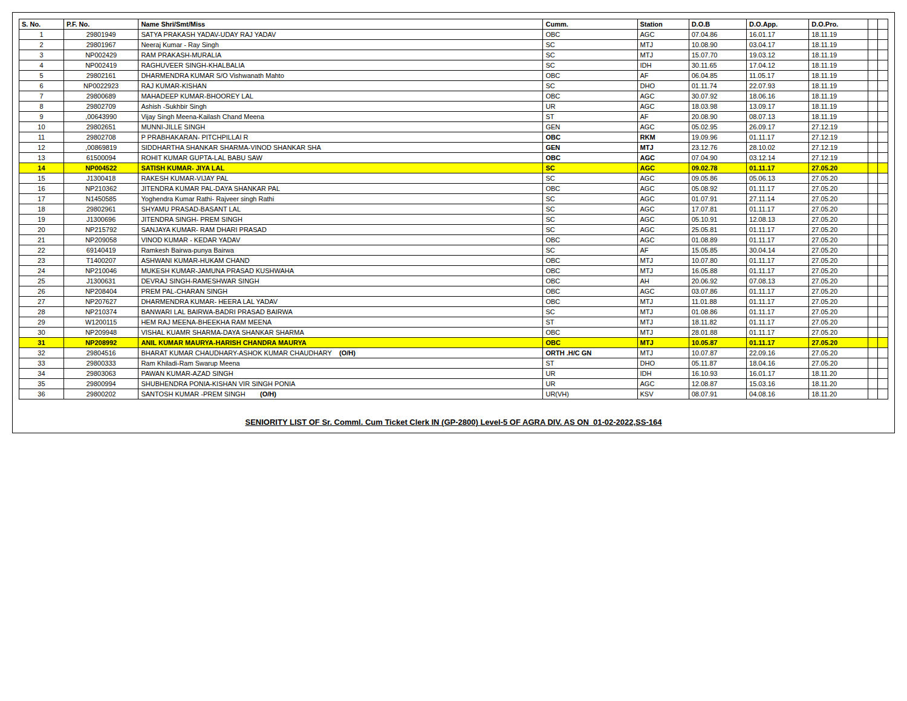| S. No. | P.F. No. | Name Shri/Smt/Miss | Cumm. | Station | D.O.B | D.O.App. | D.O.Pro. | | |
| --- | --- | --- | --- | --- | --- | --- | --- | --- | --- |
| 1 | 29801949 | SATYA PRAKASH YADAV-UDAY RAJ YADAV | OBC | AGC | 07.04.86 | 16.01.17 | 18.11.19 | | |
| 2 | 29801967 | Neeraj Kumar - Ray Singh | SC | MTJ | 10.08.90 | 03.04.17 | 18.11.19 | | |
| 3 | NP002429 | RAM PRAKASH-MURALIA | SC | MTJ | 15.07.70 | 19.03.12 | 18.11.19 | | |
| 4 | NP002419 | RAGHUVEER SINGH-KHALBALIA | SC | IDH | 30.11.65 | 17.04.12 | 18.11.19 | | |
| 5 | 29802161 | DHARMENDRA KUMAR S/O Vishwanath Mahto | OBC | AF | 06.04.85 | 11.05.17 | 18.11.19 | | |
| 6 | NP0022923 | RAJ KUMAR-KISHAN | SC | DHO | 01.11.74 | 22.07.93 | 18.11.19 | | |
| 7 | 29800689 | MAHADEEP KUMAR-BHOOREY LAL | OBC | AGC | 30.07.92 | 18.06.16 | 18.11.19 | | |
| 8 | 29802709 | Ashish -Sukhbir Singh | UR | AGC | 18.03.98 | 13.09.17 | 18.11.19 | | |
| 9 | ,00643990 | Vijay Singh Meena-Kailash Chand Meena | ST | AF | 20.08.90 | 08.07.13 | 18.11.19 | | |
| 10 | 29802651 | MUNNI-JILLE SINGH | GEN | AGC | 05.02.95 | 26.09.17 | 27.12.19 | | |
| 11 | 29802708 | P PRABHAKARAN- PITCHPILLAI R | OBC | RKM | 19.09.96 | 01.11.17 | 27.12.19 | | |
| 12 | ,00869819 | SIDDHARTHA SHANKAR SHARMA-VINOD SHANKAR SHA | GEN | MTJ | 23.12.76 | 28.10.02 | 27.12.19 | | |
| 13 | 61500094 | ROHIT KUMAR GUPTA-LAL BABU SAW | OBC | AGC | 07.04.90 | 03.12.14 | 27.12.19 | | |
| 14 | NP004522 | SATISH KUMAR- JIYA LAL | SC | AGC | 09.02.78 | 01.11.17 | 27.05.20 | | |
| 15 | J1300418 | RAKESH KUMAR-VIJAY PAL | SC | AGC | 09.05.86 | 05.06.13 | 27.05.20 | | |
| 16 | NP210362 | JITENDRA KUMAR PAL-DAYA SHANKAR PAL | OBC | AGC | 05.08.92 | 01.11.17 | 27.05.20 | | |
| 17 | N1450585 | Yoghendra Kumar Rathi- Rajveer singh Rathi | SC | AGC | 01.07.91 | 27.11.14 | 27.05.20 | | |
| 18 | 29802961 | SHYAMU PRASAD-BASANT LAL | SC | AGC | 17.07.81 | 01.11.17 | 27.05.20 | | |
| 19 | J1300696 | JITENDRA SINGH- PREM SINGH | SC | AGC | 05.10.91 | 12.08.13 | 27.05.20 | | |
| 20 | NP215792 | SANJAYA KUMAR- RAM DHARI PRASAD | SC | AGC | 25.05.81 | 01.11.17 | 27.05.20 | | |
| 21 | NP209058 | VINOD KUMAR - KEDAR YADAV | OBC | AGC | 01.08.89 | 01.11.17 | 27.05.20 | | |
| 22 | 69140419 | Ramkesh Bairwa-punya Bairwa | SC | AF | 15.05.85 | 30.04.14 | 27.05.20 | | |
| 23 | T1400207 | ASHWANI KUMAR-HUKAM CHAND | OBC | MTJ | 10.07.80 | 01.11.17 | 27.05.20 | | |
| 24 | NP210046 | MUKESH KUMAR-JAMUNA PRASAD KUSHWAHA | OBC | MTJ | 16.05.88 | 01.11.17 | 27.05.20 | | |
| 25 | J1300631 | DEVRAJ SINGH-RAMESHWAR SINGH | OBC | AH | 20.06.92 | 07.08.13 | 27.05.20 | | |
| 26 | NP208404 | PREM PAL-CHARAN SINGH | OBC | AGC | 03.07.86 | 01.11.17 | 27.05.20 | | |
| 27 | NP207627 | DHARMENDRA KUMAR- HEERA LAL YADAV | OBC | MTJ | 11.01.88 | 01.11.17 | 27.05.20 | | |
| 28 | NP210374 | BANWARI LAL BAIRWA-BADRI PRASAD BAIRWA | SC | MTJ | 01.08.86 | 01.11.17 | 27.05.20 | | |
| 29 | W1200115 | HEM RAJ MEENA-BHEEKHA RAM MEENA | ST | MTJ | 18.11.82 | 01.11.17 | 27.05.20 | | |
| 30 | NP209948 | VISHAL KUAMR SHARMA-DAYA SHANKAR SHARMA | OBC | MTJ | 28.01.88 | 01.11.17 | 27.05.20 | | |
| 31 | NP208992 | ANIL KUMAR MAURYA-HARISH CHANDRA MAURYA | OBC | MTJ | 10.05.87 | 01.11.17 | 27.05.20 | | |
| 32 | 29804516 | BHARAT KUMAR CHAUDHARY-ASHOK KUMAR CHAUDHARY (O/H) | ORTH .H/C GN | MTJ | 10.07.87 | 22.09.16 | 27.05.20 | | |
| 33 | 29800333 | Ram Khiladi-Ram Swarup Meena | ST | DHO | 05.11.87 | 18.04.16 | 27.05.20 | | |
| 34 | 29803063 | PAWAN KUMAR-AZAD SINGH | UR | IDH | 16.10.93 | 16.01.17 | 18.11.20 | | |
| 35 | 29800994 | SHUBHENDRA PONIA-KISHAN VIR SINGH PONIA | UR | AGC | 12.08.87 | 15.03.16 | 18.11.20 | | |
| 36 | 29800202 | SANTOSH KUMAR -PREM SINGH (O/H) | UR(VH) | KSV | 08.07.91 | 04.08.16 | 18.11.20 | | |
SENIORITY LIST OF Sr. Comml. Cum Ticket Clerk IN (GP-2800) Level-5 OF AGRA DIV. AS ON 01-02-2022,SS-164